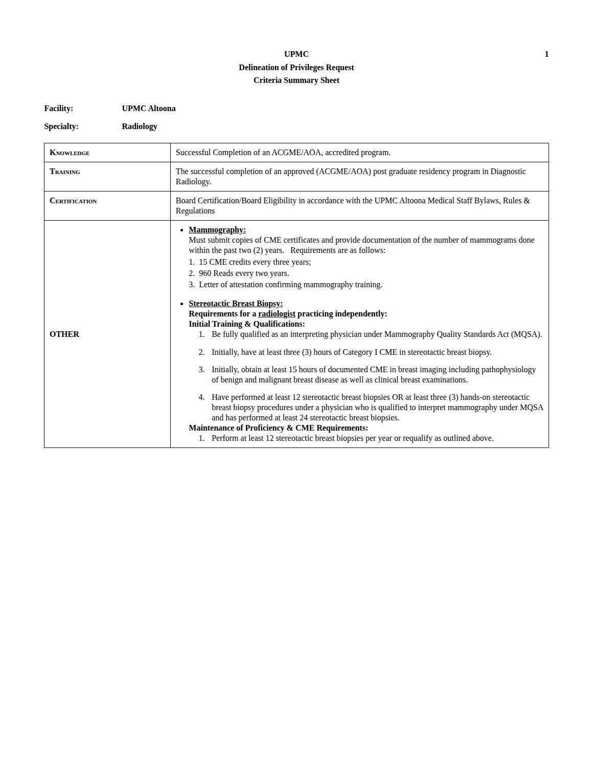1
UPMC
Delineation of Privileges Request
Criteria Summary Sheet
Facility: UPMC Altoona
Specialty: Radiology
| Knowledge | Successful Completion of an ACGME/AOA, accredited program. |
| Training | The successful completion of an approved (ACGME/AOA) post graduate residency program in Diagnostic Radiology. |
| Certification | Board Certification/Board Eligibility in accordance with the UPMC Altoona Medical Staff Bylaws, Rules & Regulations |
| Other | Mammography: Must submit copies of CME certificates and provide documentation of the number of mammograms done within the past two (2) years. Requirements are as follows: 1. 15 CME credits every three years; 2. 960 Reads every two years. 3. Letter of attestation confirming mammography training. Stereotactic Breast Biopsy: Requirements for a radiologist practicing independently: Initial Training & Qualifications: Be fully qualified as an interpreting physician under Mammography Quality Standards Act (MQSA). Initially, have at least three (3) hours of Category I CME in stereotactic breast biopsy. Initially, obtain at least 15 hours of documented CME in breast imaging including pathophysiology of benign and malignant breast disease as well as clinical breast examinations. Have performed at least 12 stereotactic breast biopsies OR at least three (3) hands-on stereotactic breast biopsy procedures under a physician who is qualified to interpret mammography under MQSA and has performed at least 24 stereotactic breast biopsies. Maintenance of Proficiency & CME Requirements: Perform at least 12 stereotactic breast biopsies per year or requalify as outlined above. |